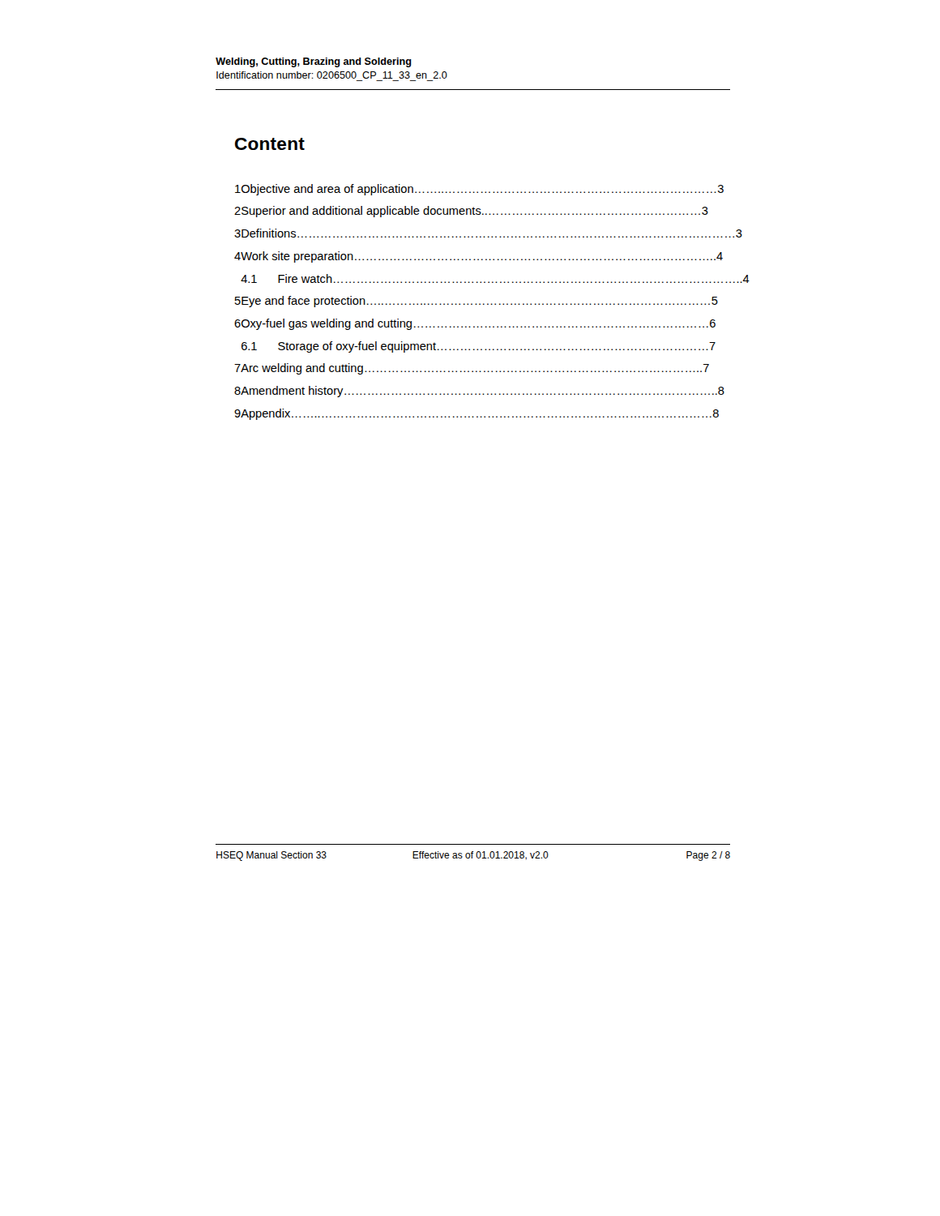Welding, Cutting, Brazing and Soldering
Identification number: 0206500_CP_11_33_en_2.0
Content
| 1 | Objective and area of application……..……………………………………………………………3 |
| 2 | Superior and additional applicable documents..………………………………………………3 |
| 3 | Definitions…………………………………………………………………………………………………3 |
| 4 | Work site preparation………………………………………………………………………………..4 |
| | 4.1 Fire watch…………………………………………………………………………………………..4 |
| 5 | Eye and face protection…..………..………………………………………………………………5 |
| 6 | Oxy-fuel gas welding and cutting…………………………………………………………………6 |
| | 6.1 Storage of oxy-fuel equipment……………………………………………………………7 |
| 7 | Arc welding and cutting…………………………………………………………………………..7 |
| 8 | Amendment history…………………………………………………………………………………..8 |
| 9 | Appendix……..………………………………………………………………………………………8 |
HSEQ Manual Section 33
Effective as of 01.01.2018, v2.0
Page 2 / 8